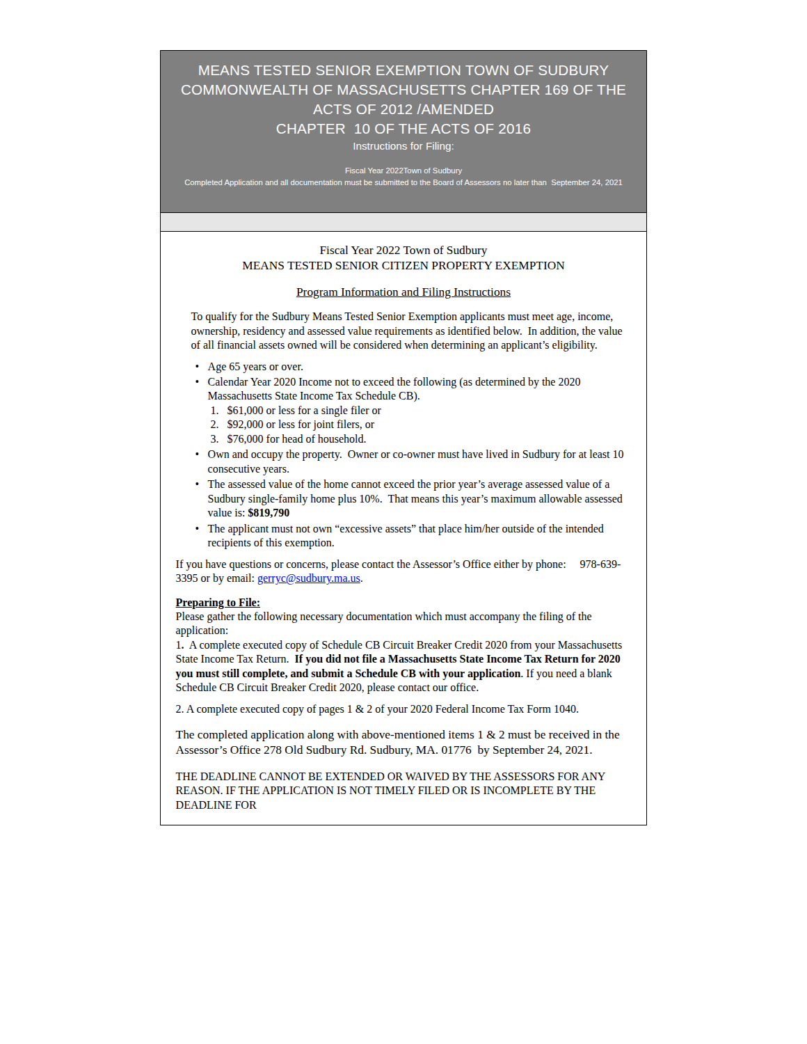MEANS TESTED SENIOR EXEMPTION TOWN OF SUDBURY
COMMONWEALTH OF MASSACHUSETTS CHAPTER 169 OF THE ACTS OF 2012 /AMENDED
CHAPTER 10 OF THE ACTS OF 2016
Instructions for Filing:
Fiscal Year 2022Town of Sudbury
Completed Application and all documentation must be submitted to the Board of Assessors no later than September 24, 2021
Fiscal Year 2022 Town of Sudbury
MEANS TESTED SENIOR CITIZEN PROPERTY EXEMPTION
Program Information and Filing Instructions
To qualify for the Sudbury Means Tested Senior Exemption applicants must meet age, income, ownership, residency and assessed value requirements as identified below. In addition, the value of all financial assets owned will be considered when determining an applicant’s eligibility.
Age 65 years or over.
Calendar Year 2020 Income not to exceed the following (as determined by the 2020 Massachusetts State Income Tax Schedule CB).
$61,000 or less for a single filer or
$92,000 or less for joint filers, or
$76,000 for head of household.
Own and occupy the property. Owner or co-owner must have lived in Sudbury for at least 10 consecutive years.
The assessed value of the home cannot exceed the prior year’s average assessed value of a Sudbury single-family home plus 10%. That means this year’s maximum allowable assessed value is: $819,790
The applicant must not own “excessive assets” that place him/her outside of the intended recipients of this exemption.
If you have questions or concerns, please contact the Assessor’s Office either by phone: 978-639-3395 or by email: gerryc@sudbury.ma.us.
Preparing to File:
Please gather the following necessary documentation which must accompany the filing of the application:
1. A complete executed copy of Schedule CB Circuit Breaker Credit 2020 from your Massachusetts State Income Tax Return. If you did not file a Massachusetts State Income Tax Return for 2020 you must still complete, and submit a Schedule CB with your application. If you need a blank Schedule CB Circuit Breaker Credit 2020, please contact our office.
2. A complete executed copy of pages 1 & 2 of your 2020 Federal Income Tax Form 1040.
The completed application along with above-mentioned items 1 & 2 must be received in the Assessor’s Office 278 Old Sudbury Rd. Sudbury, MA. 01776 by September 24, 2021.
THE DEADLINE CANNOT BE EXTENDED OR WAIVED BY THE ASSESSORS FOR ANY REASON. IF THE APPLICATION IS NOT TIMELY FILED OR IS INCOMPLETE BY THE DEADLINE FOR